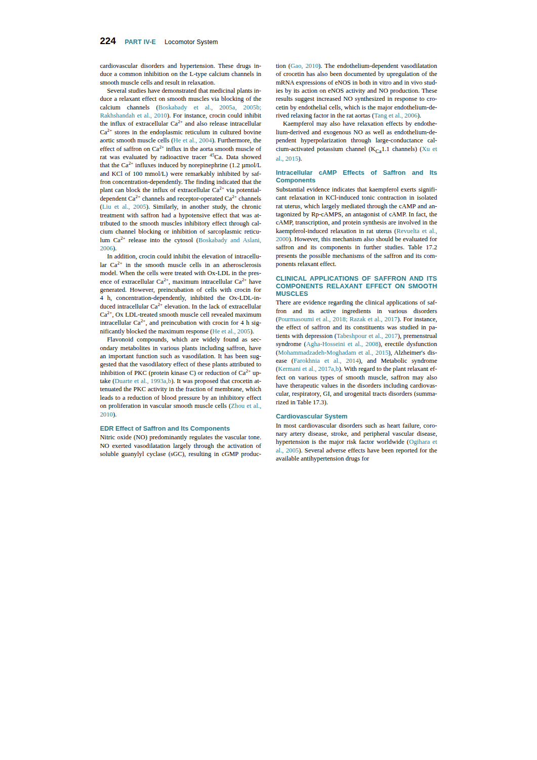224 PART IV-E Locomotor System
cardiovascular disorders and hypertension. These drugs induce a common inhibition on the L-type calcium channels in smooth muscle cells and result in relaxation.
Several studies have demonstrated that medicinal plants induce a relaxant effect on smooth muscles via blocking of the calcium channels (Boskabady et al., 2005a, 2005b; Rakhshandah et al., 2010). For instance, crocin could inhibit the influx of extracellular Ca2+ and also release intracellular Ca2+ stores in the endoplasmic reticulum in cultured bovine aortic smooth muscle cells (He et al., 2004). Furthermore, the effect of saffron on Ca2+ influx in the aorta smooth muscle of rat was evaluated by radioactive tracer 45Ca. Data showed that the Ca2+ influxes induced by norepinephrine (1.2 µmol/L and KCl of 100 mmol/L) were remarkably inhibited by saffron concentration-dependently. The finding indicated that the plant can block the influx of extracellular Ca2+ via potential-dependent Ca2+ channels and receptor-operated Ca2+ channels (Liu et al., 2005). Similarly, in another study, the chronic treatment with saffron had a hypotensive effect that was attributed to the smooth muscles inhibitory effect through calcium channel blocking or inhibition of sarcoplasmic reticulum Ca2+ release into the cytosol (Boskabady and Aslani, 2006).
In addition, crocin could inhibit the elevation of intracellular Ca2+ in the smooth muscle cells in an atherosclerosis model. When the cells were treated with Ox-LDL in the presence of extracellular Ca2+, maximum intracellular Ca2+ have generated. However, preincubation of cells with crocin for 4 h, concentration-dependently, inhibited the Ox-LDL-induced intracellular Ca2+ elevation. In the lack of extracellular Ca2+, Ox LDL-treated smooth muscle cell revealed maximum intracellular Ca2+, and preincubation with crocin for 4 h significantly blocked the maximum response (He et al., 2005).
Flavonoid compounds, which are widely found as secondary metabolites in various plants including saffron, have an important function such as vasodilation. It has been suggested that the vasodilatory effect of these plants attributed to inhibition of PKC (protein kinase C) or reduction of Ca2+ uptake (Duarte et al., 1993a,b). It was proposed that crocetin attenuated the PKC activity in the fraction of membrane, which leads to a reduction of blood pressure by an inhibitory effect on proliferation in vascular smooth muscle cells (Zhou et al., 2010).
EDR Effect of Saffron and Its Components
Nitric oxide (NO) predominantly regulates the vascular tone. NO exerted vasodilatation largely through the activation of soluble guanylyl cyclase (sGC), resulting in cGMP production (Gao, 2010). The endothelium-dependent vasodilatation of crocetin has also been documented by upregulation of the mRNA expressions of eNOS in both in vitro and in vivo studies by its action on eNOS activity and NO production. These results suggest increased NO synthesized in response to crocetin by endothelial cells, which is the major endothelium-derived relaxing factor in the rat aortas (Tang et al., 2006).
Kaempferol may also have relaxation effects by endothelium-derived and exogenous NO as well as endothelium-dependent hyperpolarization through large-conductance calcium-activated potassium channel (KCa1.1 channels) (Xu et al., 2015).
Intracellular cAMP Effects of Saffron and Its Components
Substantial evidence indicates that kaempferol exerts significant relaxation in KCl-induced tonic contraction in isolated rat uterus, which largely mediated through the cAMP and antagonized by Rp-cAMPS, an antagonist of cAMP. In fact, the cAMP, transcription, and protein synthesis are involved in the kaempferol-induced relaxation in rat uterus (Revuelta et al., 2000). However, this mechanism also should be evaluated for saffron and its components in further studies. Table 17.2 presents the possible mechanisms of the saffron and its components relaxant effect.
Clinical Applications of Saffron and Its Components Relaxant Effect on Smooth Muscles
There are evidence regarding the clinical applications of saffron and its active ingredients in various disorders (Pourmasoumi et al., 2018; Razak et al., 2017). For instance, the effect of saffron and its constituents was studied in patients with depression (Tabeshpour et al., 2017), premenstrual syndrome (Agha-Hosseini et al., 2008), erectile dysfunction (Mohammadzadeh-Moghadam et al., 2015), Alzheimer's disease (Farokhnia et al., 2014), and Metabolic syndrome (Kermani et al., 2017a,b). With regard to the plant relaxant effect on various types of smooth muscle, saffron may also have therapeutic values in the disorders including cardiovascular, respiratory, GI, and urogenital tracts disorders (summarized in Table 17.3).
Cardiovascular System
In most cardiovascular disorders such as heart failure, coronary artery disease, stroke, and peripheral vascular disease, hypertension is the major risk factor worldwide (Ogihara et al., 2005). Several adverse effects have been reported for the available antihypertension drugs for